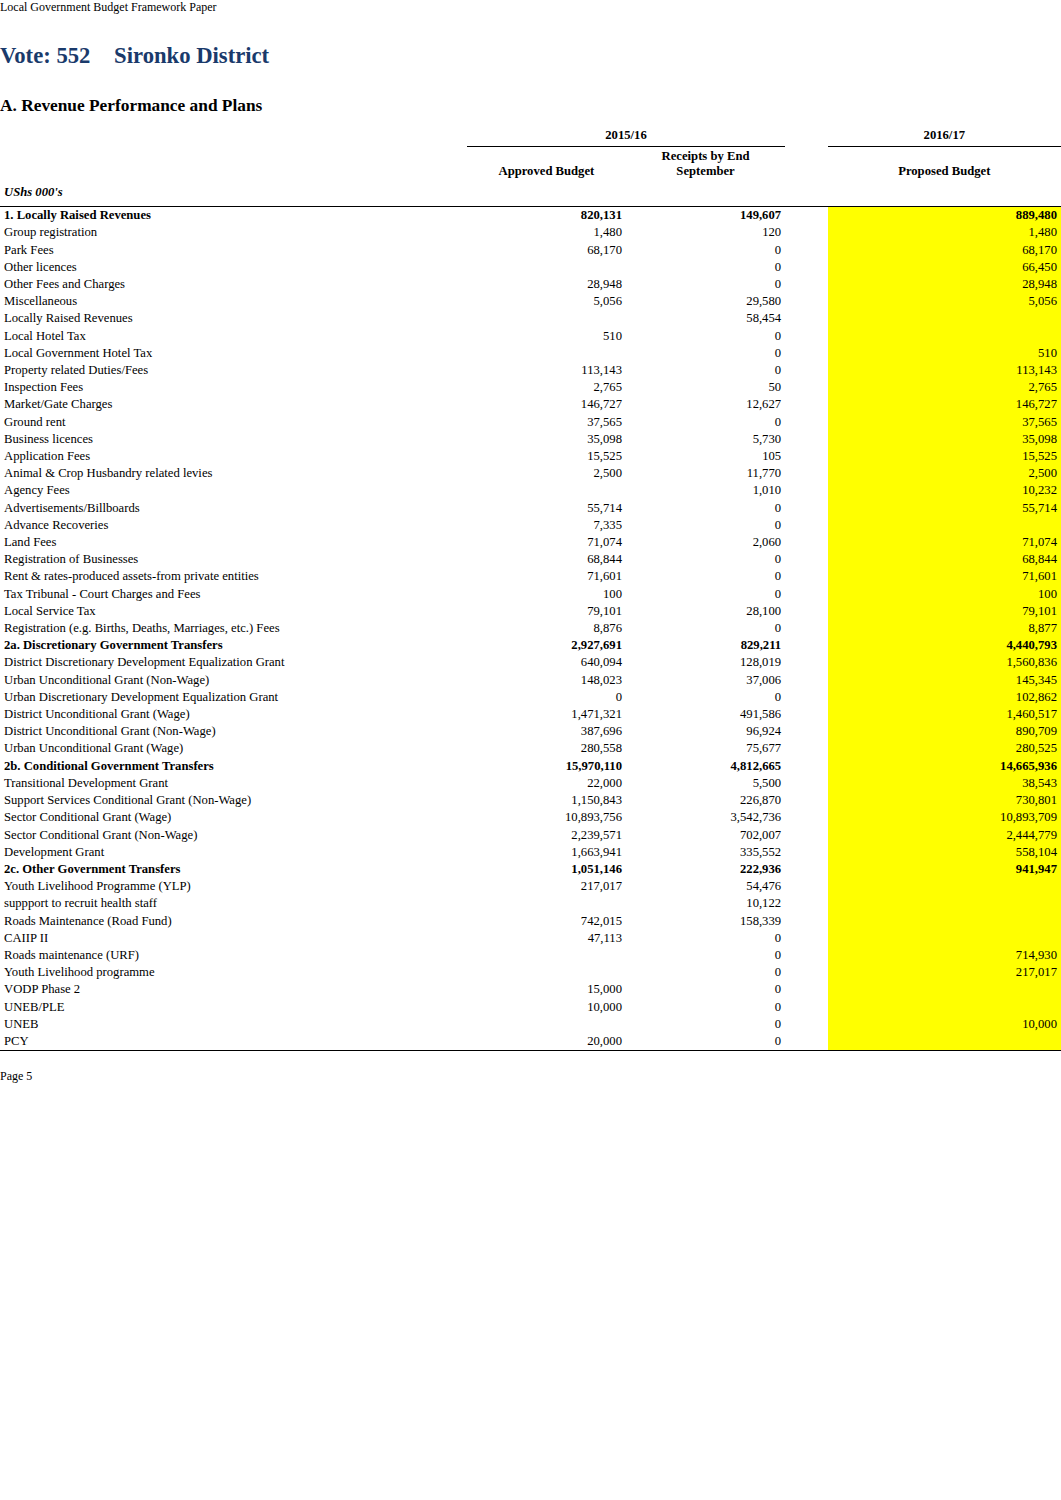Local Government Budget Framework Paper
Vote: 552 Sironko District
A. Revenue Performance and Plans
| | 2015/16 | | 2016/17 |
| --- | --- | --- | --- |
| | Approved Budget | Receipts by End September | | Proposed Budget |
| UShs 000's | | | | |
| 1. Locally Raised Revenues | 820,131 | 149,607 | | 889,480 |
| Group registration | 1,480 | 120 | | 1,480 |
| Park Fees | 68,170 | 0 | | 68,170 |
| Other licences | | 0 | | 66,450 |
| Other Fees and Charges | 28,948 | 0 | | 28,948 |
| Miscellaneous | 5,056 | 29,580 | | 5,056 |
| Locally Raised Revenues | | 58,454 | | |
| Local Hotel Tax | 510 | 0 | | |
| Local Government Hotel Tax | | 0 | | 510 |
| Property related Duties/Fees | 113,143 | 0 | | 113,143 |
| Inspection Fees | 2,765 | 50 | | 2,765 |
| Market/Gate Charges | 146,727 | 12,627 | | 146,727 |
| Ground rent | 37,565 | 0 | | 37,565 |
| Business licences | 35,098 | 5,730 | | 35,098 |
| Application Fees | 15,525 | 105 | | 15,525 |
| Animal & Crop Husbandry related levies | 2,500 | 11,770 | | 2,500 |
| Agency Fees | | 1,010 | | 10,232 |
| Advertisements/Billboards | 55,714 | 0 | | 55,714 |
| Advance Recoveries | 7,335 | 0 | | |
| Land Fees | 71,074 | 2,060 | | 71,074 |
| Registration of Businesses | 68,844 | 0 | | 68,844 |
| Rent & rates-produced assets-from private entities | 71,601 | 0 | | 71,601 |
| Tax Tribunal - Court Charges and Fees | 100 | 0 | | 100 |
| Local Service Tax | 79,101 | 28,100 | | 79,101 |
| Registration (e.g. Births, Deaths, Marriages, etc.) Fees | 8,876 | 0 | | 8,877 |
| 2a. Discretionary Government Transfers | 2,927,691 | 829,211 | | 4,440,793 |
| District Discretionary Development Equalization Grant | 640,094 | 128,019 | | 1,560,836 |
| Urban Unconditional Grant (Non-Wage) | 148,023 | 37,006 | | 145,345 |
| Urban Discretionary Development Equalization Grant | 0 | 0 | | 102,862 |
| District Unconditional Grant (Wage) | 1,471,321 | 491,586 | | 1,460,517 |
| District Unconditional Grant (Non-Wage) | 387,696 | 96,924 | | 890,709 |
| Urban Unconditional Grant (Wage) | 280,558 | 75,677 | | 280,525 |
| 2b. Conditional Government Transfers | 15,970,110 | 4,812,665 | | 14,665,936 |
| Transitional Development Grant | 22,000 | 5,500 | | 38,543 |
| Support Services Conditional Grant (Non-Wage) | 1,150,843 | 226,870 | | 730,801 |
| Sector Conditional Grant (Wage) | 10,893,756 | 3,542,736 | | 10,893,709 |
| Sector Conditional Grant (Non-Wage) | 2,239,571 | 702,007 | | 2,444,779 |
| Development Grant | 1,663,941 | 335,552 | | 558,104 |
| 2c. Other Government Transfers | 1,051,146 | 222,936 | | 941,947 |
| Youth Livelihood Programme (YLP) | 217,017 | 54,476 | | |
| suppport to recruit health staff | | 10,122 | | |
| Roads Maintenance (Road Fund) | 742,015 | 158,339 | | |
| CAIIP II | 47,113 | 0 | | |
| Roads maintenance (URF) | | 0 | | 714,930 |
| Youth Livelihood programme | | 0 | | 217,017 |
| VODP Phase 2 | 15,000 | 0 | | |
| UNEB/PLE | 10,000 | 0 | | |
| UNEB | | 0 | | 10,000 |
| PCY | 20,000 | 0 | | |
Page 5